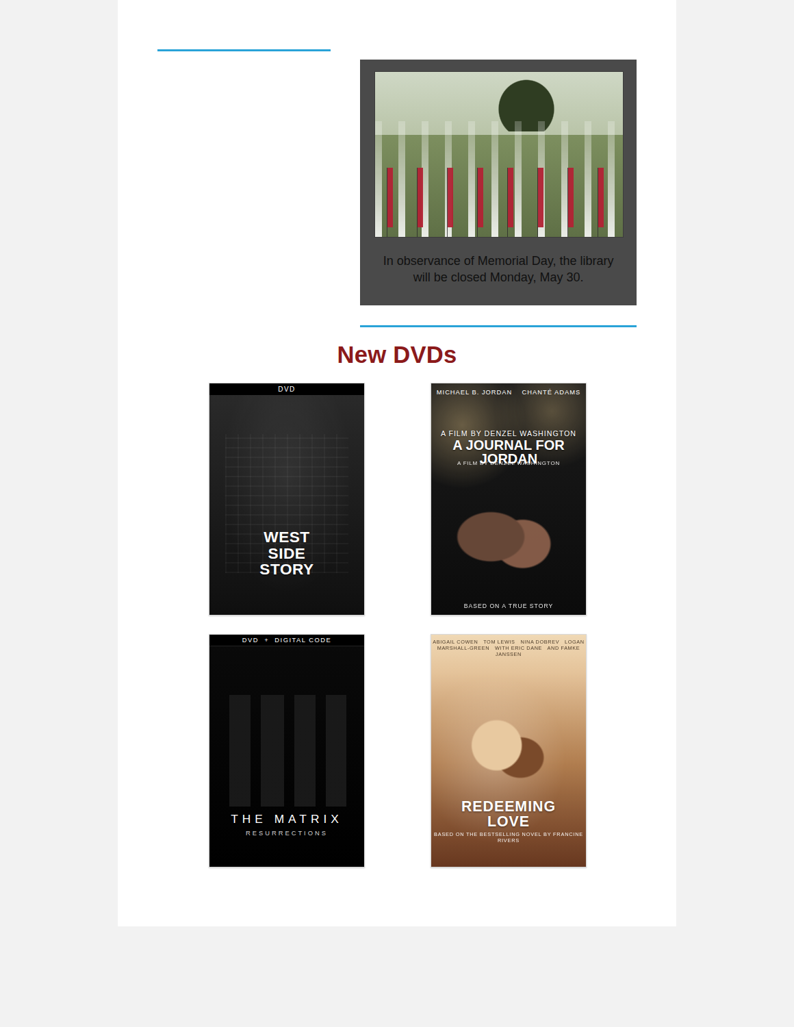In observance of Memorial Day, the library will be closed Monday, May 30.
New DVDs
DVD West
Side
Story
Michael B. Jordan Chanté Adams A Film by Denzel Washington A Journal for
Jordan A Film by Denzel Washington Based on a true story
DVD + Digital Code The Matrix Resurrections
Abigail Cowen Tom Lewis Nina Dobrev Logan Marshall-Green with Eric Dane and Famke Janssen Redeeming
Love Based on the bestselling novel by Francine Rivers